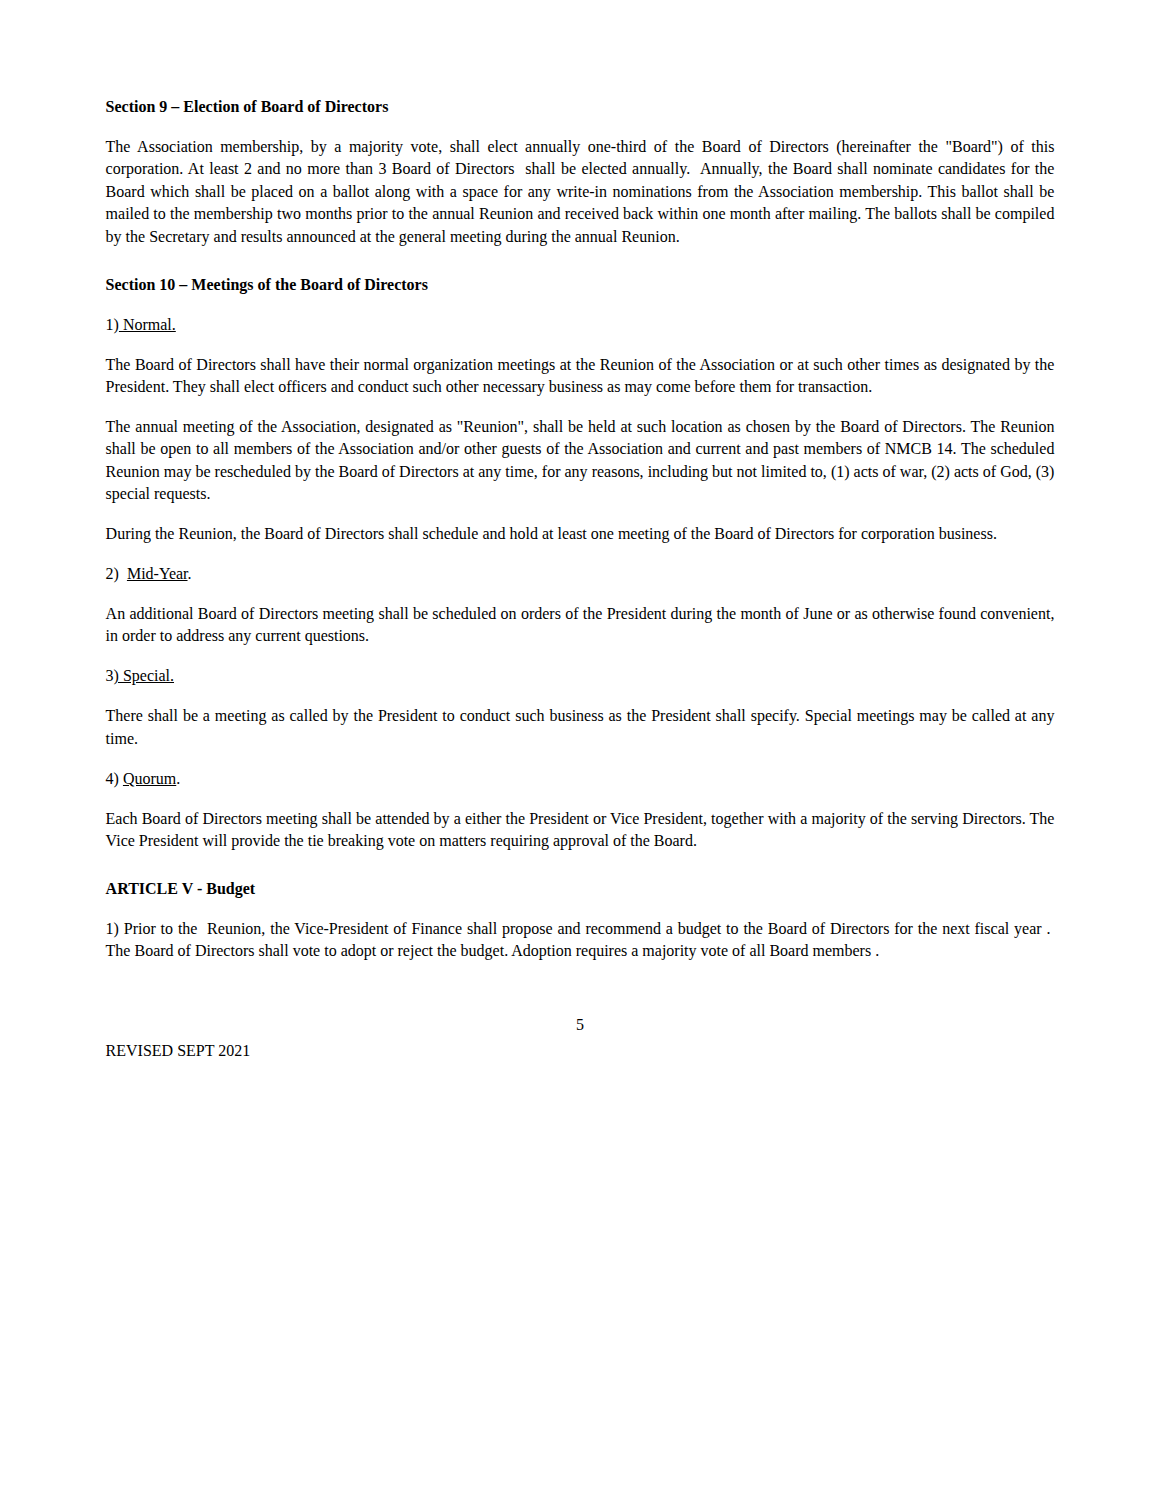Section 9 – Election of Board of Directors
The Association membership, by a majority vote, shall elect annually one-third of the Board of Directors (hereinafter the "Board") of this corporation. At least 2 and no more than 3 Board of Directors shall be elected annually. Annually, the Board shall nominate candidates for the Board which shall be placed on a ballot along with a space for any write-in nominations from the Association membership. This ballot shall be mailed to the membership two months prior to the annual Reunion and received back within one month after mailing. The ballots shall be compiled by the Secretary and results announced at the general meeting during the annual Reunion.
Section 10 – Meetings of the Board of Directors
1) Normal.
The Board of Directors shall have their normal organization meetings at the Reunion of the Association or at such other times as designated by the President. They shall elect officers and conduct such other necessary business as may come before them for transaction.
The annual meeting of the Association, designated as "Reunion", shall be held at such location as chosen by the Board of Directors. The Reunion shall be open to all members of the Association and/or other guests of the Association and current and past members of NMCB 14. The scheduled Reunion may be rescheduled by the Board of Directors at any time, for any reasons, including but not limited to, (1) acts of war, (2) acts of God, (3) special requests.
During the Reunion, the Board of Directors shall schedule and hold at least one meeting of the Board of Directors for corporation business.
2) Mid-Year.
An additional Board of Directors meeting shall be scheduled on orders of the President during the month of June or as otherwise found convenient, in order to address any current questions.
3) Special.
There shall be a meeting as called by the President to conduct such business as the President shall specify. Special meetings may be called at any time.
4) Quorum.
Each Board of Directors meeting shall be attended by a either the President or Vice President, together with a majority of the serving Directors. The Vice President will provide the tie breaking vote on matters requiring approval of the Board.
ARTICLE V - Budget
1) Prior to the Reunion, the Vice-President of Finance shall propose and recommend a budget to the Board of Directors for the next fiscal year . The Board of Directors shall vote to adopt or reject the budget. Adoption requires a majority vote of all Board members .
5
REVISED SEPT 2021